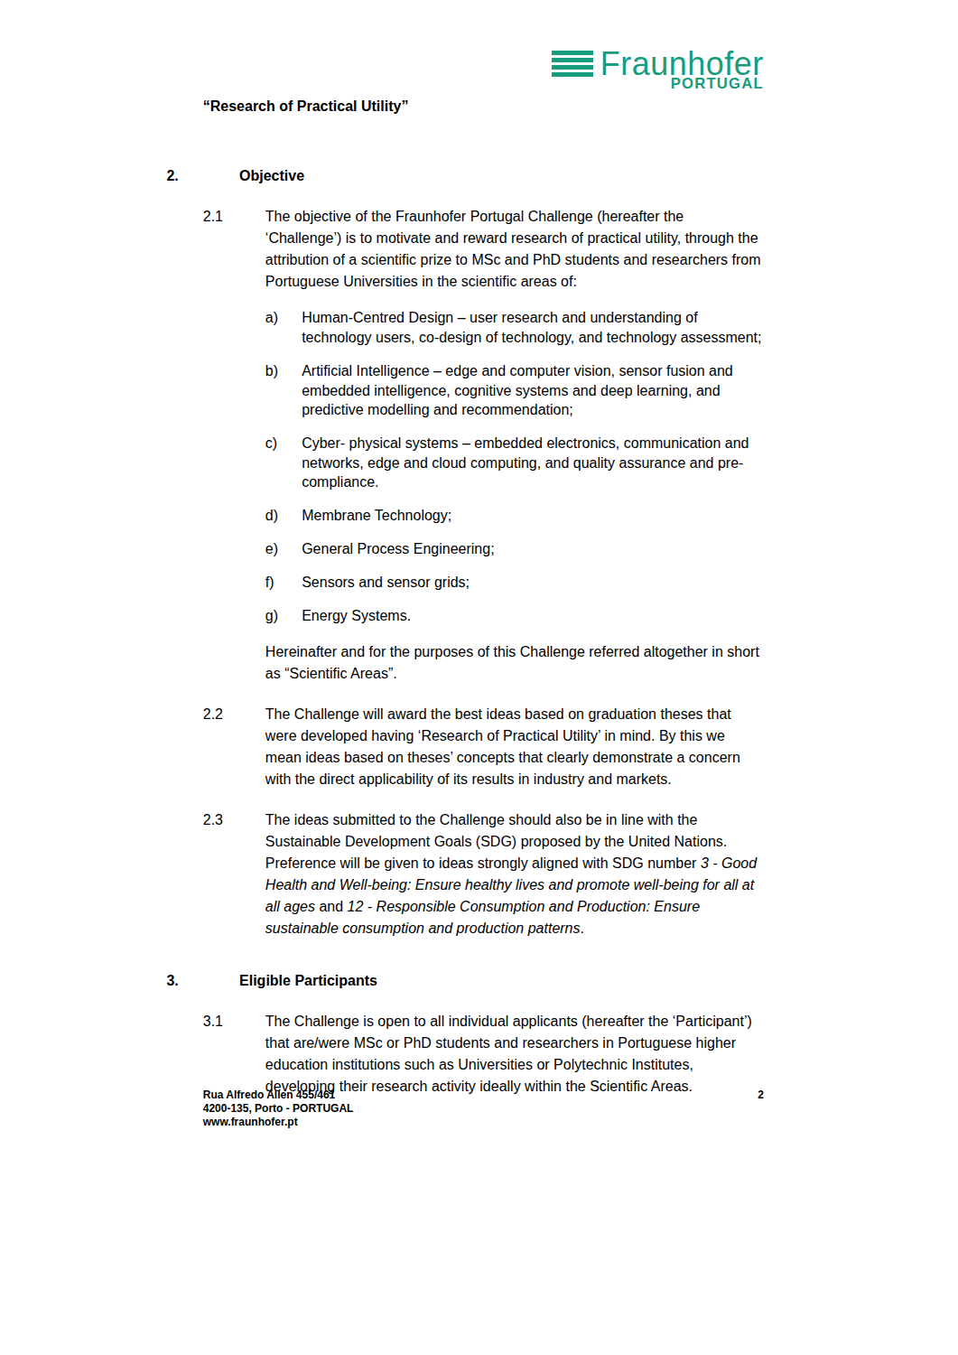Fraunhofer
PORTUGAL
“Research of Practical Utility”
2. Objective
2.1
The objective of the Fraunhofer Portugal Challenge (hereafter the ‘Challenge’) is to motivate and reward research of practical utility, through the attribution of a scientific prize to MSc and PhD students and researchers from Portuguese Universities in the scientific areas of:
a) Human-Centred Design – user research and understanding of technology users, co-design of technology, and technology assessment;
b) Artificial Intelligence – edge and computer vision, sensor fusion and embedded intelligence, cognitive systems and deep learning, and predictive modelling and recommendation;
c) Cyber- physical systems – embedded electronics, communication and networks, edge and cloud computing, and quality assurance and pre-compliance.
d) Membrane Technology;
e) General Process Engineering;
f) Sensors and sensor grids;
g) Energy Systems.
Hereinafter and for the purposes of this Challenge referred altogether in short as “Scientific Areas”.
2.2
The Challenge will award the best ideas based on graduation theses that were developed having ‘Research of Practical Utility’ in mind. By this we mean ideas based on theses’ concepts that clearly demonstrate a concern with the direct applicability of its results in industry and markets.
2.3
The ideas submitted to the Challenge should also be in line with the Sustainable Development Goals (SDG) proposed by the United Nations. Preference will be given to ideas strongly aligned with SDG number 3 - Good Health and Well-being: Ensure healthy lives and promote well-being for all at all ages and 12 - Responsible Consumption and Production: Ensure sustainable consumption and production patterns.
3. Eligible Participants
3.1
The Challenge is open to all individual applicants (hereafter the ‘Participant’) that are/were MSc or PhD students and researchers in Portuguese higher education institutions such as Universities or Polytechnic Institutes, developing their research activity ideally within the Scientific Areas.
2
Rua Alfredo Allen 455/461
4200-135, Porto - PORTUGAL
www.fraunhofer.pt